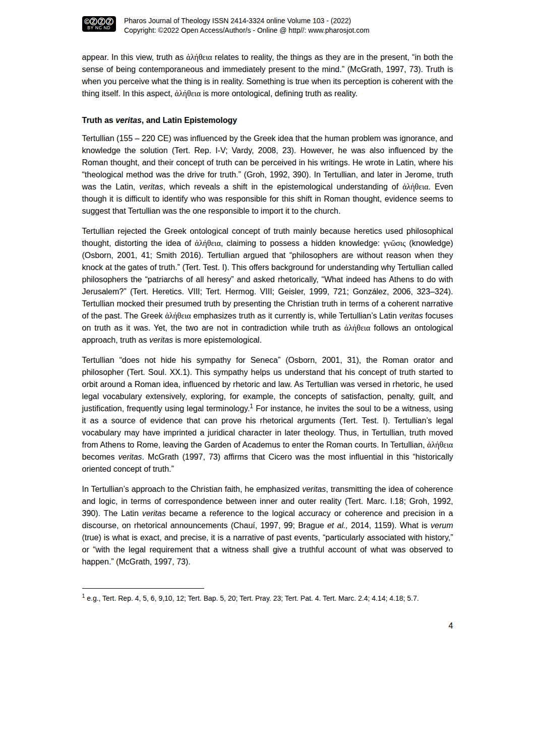©ⓏⓏⓏ BY NC ND
Pharos Journal of Theology ISSN 2414-3324 online Volume 103 - (2022)
Copyright: ©2022 Open Access/Author/s - Online @ http//: www.pharosjot.com
appear. In this view, truth as ἀλήθεια relates to reality, the things as they are in the present, “in both the sense of being contemporaneous and immediately present to the mind.” (McGrath, 1997, 73). Truth is when you perceive what the thing is in reality. Something is true when its perception is coherent with the thing itself. In this aspect, ἀλήθεια is more ontological, defining truth as reality.
Truth as veritas, and Latin Epistemology
Tertullian (155 – 220 CE) was influenced by the Greek idea that the human problem was ignorance, and knowledge the solution (Tert. Rep. I-V; Vardy, 2008, 23). However, he was also influenced by the Roman thought, and their concept of truth can be perceived in his writings. He wrote in Latin, where his “theological method was the drive for truth.” (Groh, 1992, 390). In Tertullian, and later in Jerome, truth was the Latin, veritas, which reveals a shift in the epistemological understanding of ἀλήθεια. Even though it is difficult to identify who was responsible for this shift in Roman thought, evidence seems to suggest that Tertullian was the one responsible to import it to the church.
Tertullian rejected the Greek ontological concept of truth mainly because heretics used philosophical thought, distorting the idea of ἀλήθεια, claiming to possess a hidden knowledge: γνῶσις (knowledge) (Osborn, 2001, 41; Smith 2016). Tertullian argued that “philosophers are without reason when they knock at the gates of truth.” (Tert. Test. I). This offers background for understanding why Tertullian called philosophers the “patriarchs of all heresy” and asked rhetorically, “What indeed has Athens to do with Jerusalem?” (Tert. Heretics. VIII; Tert. Hermog. VIII; Geisler, 1999, 721; González, 2006, 323–324). Tertullian mocked their presumed truth by presenting the Christian truth in terms of a coherent narrative of the past. The Greek ἀλήθεια emphasizes truth as it currently is, while Tertullian’s Latin veritas focuses on truth as it was. Yet, the two are not in contradiction while truth as ἀλήθεια follows an ontological approach, truth as veritas is more epistemological.
Tertullian “does not hide his sympathy for Seneca” (Osborn, 2001, 31), the Roman orator and philosopher (Tert. Soul. XX.1). This sympathy helps us understand that his concept of truth started to orbit around a Roman idea, influenced by rhetoric and law. As Tertullian was versed in rhetoric, he used legal vocabulary extensively, exploring, for example, the concepts of satisfaction, penalty, guilt, and justification, frequently using legal terminology.1 For instance, he invites the soul to be a witness, using it as a source of evidence that can prove his rhetorical arguments (Tert. Test. I). Tertullian’s legal vocabulary may have imprinted a juridical character in later theology. Thus, in Tertullian, truth moved from Athens to Rome, leaving the Garden of Academus to enter the Roman courts. In Tertullian, ἀλήθεια becomes veritas. McGrath (1997, 73) affirms that Cicero was the most influential in this “historically oriented concept of truth.”
In Tertullian’s approach to the Christian faith, he emphasized veritas, transmitting the idea of coherence and logic, in terms of correspondence between inner and outer reality (Tert. Marc. I.18; Groh, 1992, 390). The Latin veritas became a reference to the logical accuracy or coherence and precision in a discourse, on rhetorical announcements (Chauí, 1997, 99; Brague et al., 2014, 1159). What is verum (true) is what is exact, and precise, it is a narrative of past events, “particularly associated with history,” or “with the legal requirement that a witness shall give a truthful account of what was observed to happen.” (McGrath, 1997, 73).
1 e.g., Tert. Rep. 4, 5, 6, 9,10, 12; Tert. Bap. 5, 20; Tert. Pray. 23; Tert. Pat. 4. Tert. Marc. 2.4; 4.14; 4.18; 5.7.
4